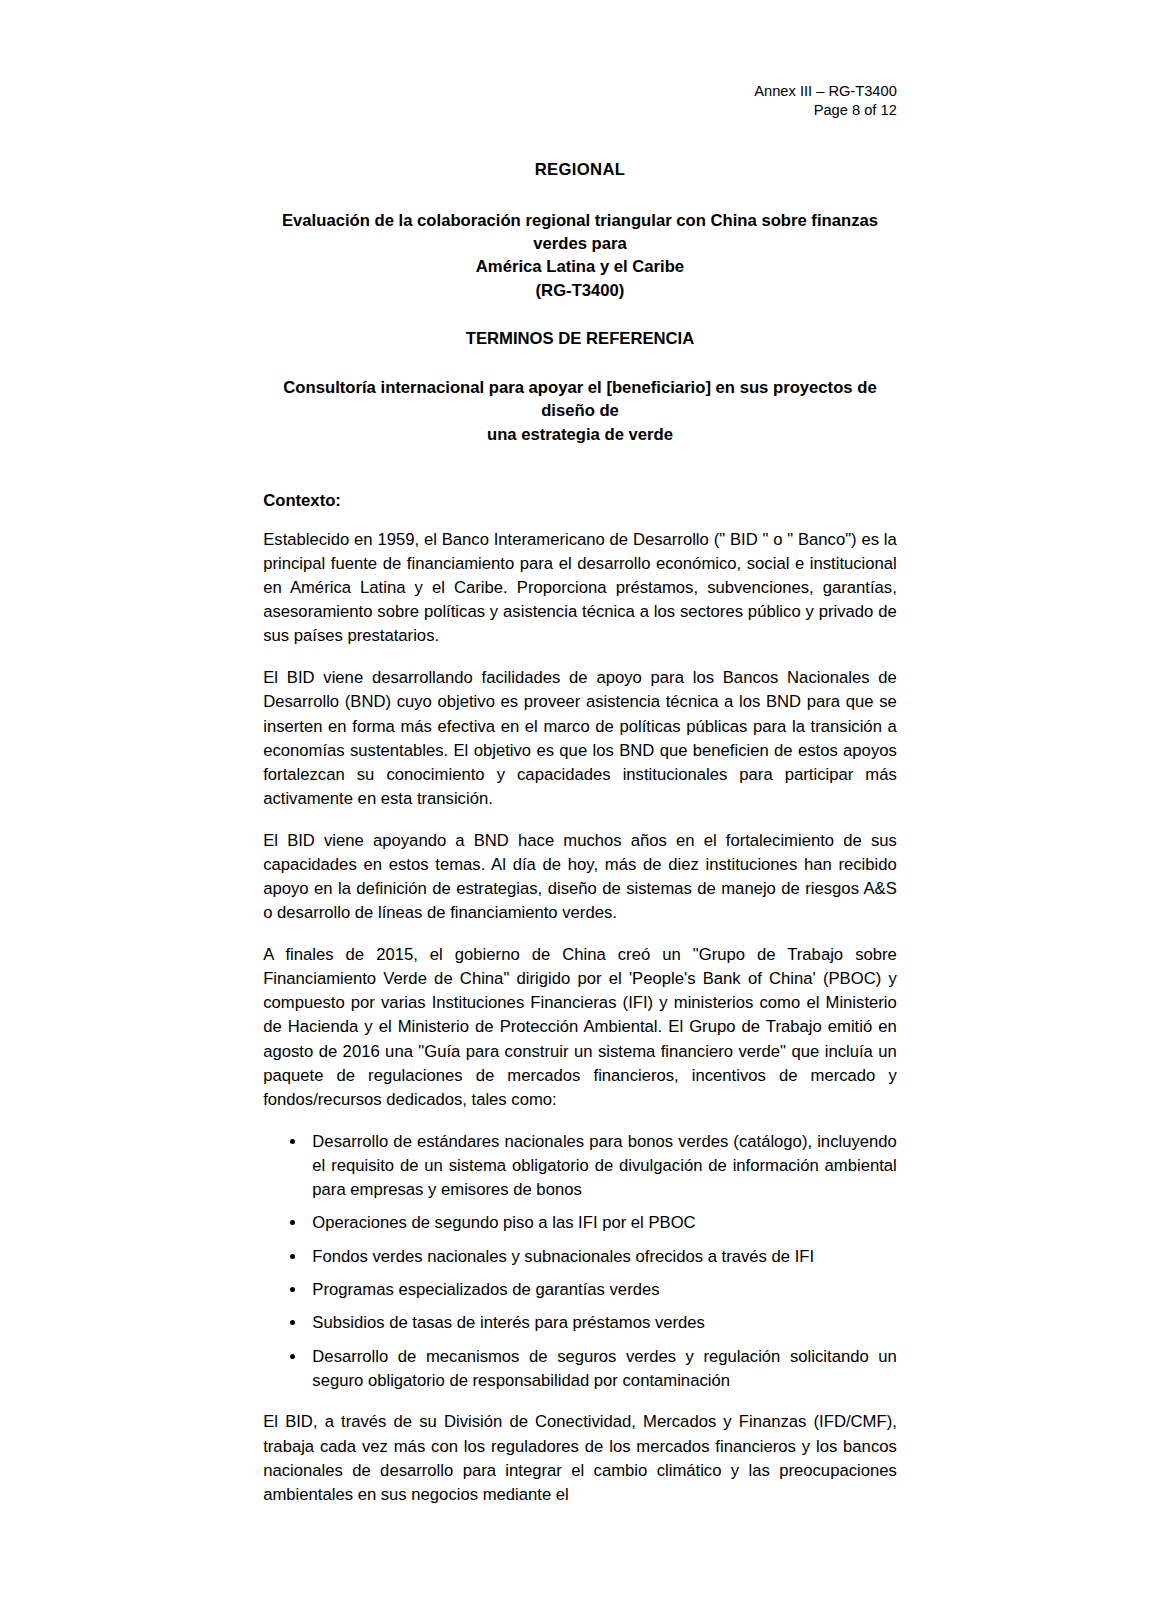Annex III – RG-T3400
Page 8 of 12
REGIONAL
Evaluación de la colaboración regional triangular con China sobre finanzas verdes para
América Latina y el Caribe
(RG-T3400)
TERMINOS DE REFERENCIA
Consultoría internacional para apoyar el [beneficiario] en sus proyectos de diseño de
una estrategia de verde
Contexto:
Establecido en 1959, el Banco Interamericano de Desarrollo (" BID " o " Banco") es la principal fuente de financiamiento para el desarrollo económico, social e institucional en América Latina y el Caribe. Proporciona préstamos, subvenciones, garantías, asesoramiento sobre políticas y asistencia técnica a los sectores público y privado de sus países prestatarios.
El BID viene desarrollando facilidades de apoyo para los Bancos Nacionales de Desarrollo (BND) cuyo objetivo es proveer asistencia técnica a los BND para que se inserten en forma más efectiva en el marco de políticas públicas para la transición a economías sustentables. El objetivo es que los BND que beneficien de estos apoyos fortalezcan su conocimiento y capacidades institucionales para participar más activamente en esta transición.
El BID viene apoyando a BND hace muchos años en el fortalecimiento de sus capacidades en estos temas. Al día de hoy, más de diez instituciones han recibido apoyo en la definición de estrategias, diseño de sistemas de manejo de riesgos A&S o desarrollo de líneas de financiamiento verdes.
A finales de 2015, el gobierno de China creó un "Grupo de Trabajo sobre Financiamiento Verde de China" dirigido por el 'People's Bank of China' (PBOC) y compuesto por varias Instituciones Financieras (IFI) y ministerios como el Ministerio de Hacienda y el Ministerio de Protección Ambiental. El Grupo de Trabajo emitió en agosto de 2016 una "Guía para construir un sistema financiero verde" que incluía un paquete de regulaciones de mercados financieros, incentivos de mercado y fondos/recursos dedicados, tales como:
Desarrollo de estándares nacionales para bonos verdes (catálogo), incluyendo el requisito de un sistema obligatorio de divulgación de información ambiental para empresas y emisores de bonos
Operaciones de segundo piso a las IFI por el PBOC
Fondos verdes nacionales y subnacionales ofrecidos a través de IFI
Programas especializados de garantías verdes
Subsidios de tasas de interés para préstamos verdes
Desarrollo de mecanismos de seguros verdes y regulación solicitando un seguro obligatorio de responsabilidad por contaminación
El BID, a través de su División de Conectividad, Mercados y Finanzas (IFD/CMF), trabaja cada vez más con los reguladores de los mercados financieros y los bancos nacionales de desarrollo para integrar el cambio climático y las preocupaciones ambientales en sus negocios mediante el